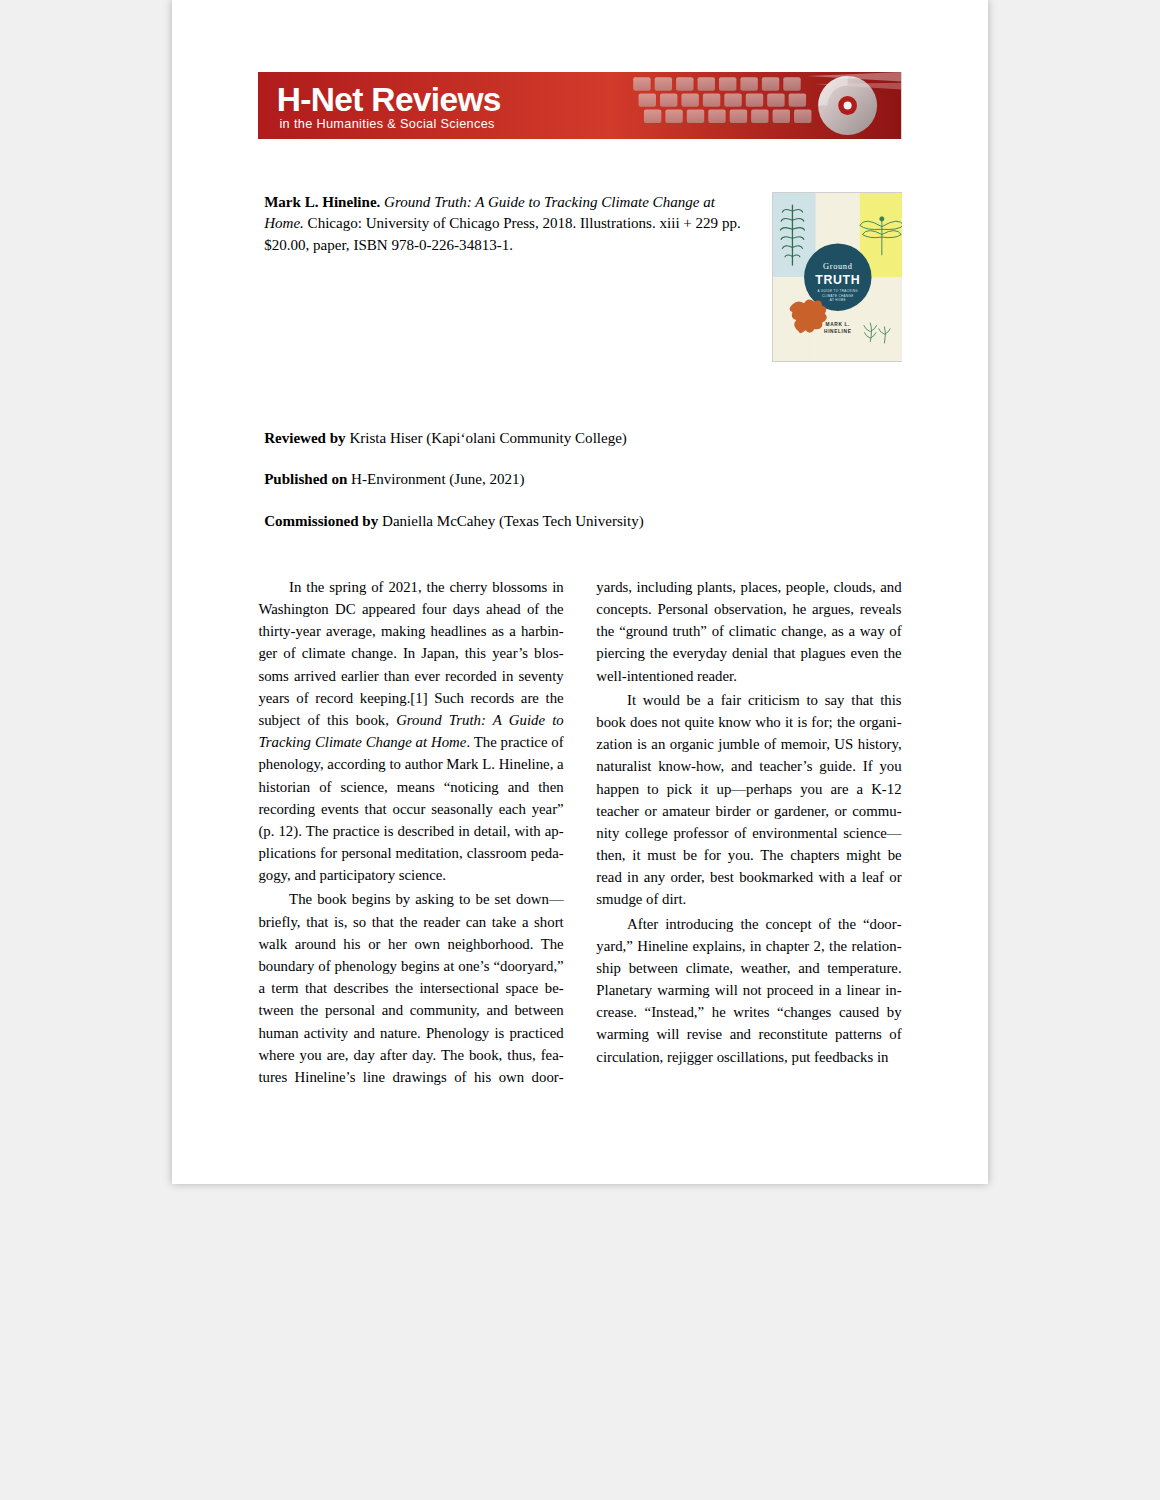H-Net Reviews in the Humanities & Social Sciences
Ground TRUTH A GUIDE TO TRACKING CLIMATE CHANGE AT HOME MARK L. HINELINE
Mark L. Hineline. Ground Truth: A Guide to Tracking Climate Change at Home. Chicago: University of Chicago Press, 2018. Illustrations. xiii + 229 pp. $20.00, paper, ISBN 978-0-226-34813-1.
Reviewed by Krista Hiser (Kapiʻolani Community College)
Published on H-Environment (June, 2021)
Commissioned by Daniella McCahey (Texas Tech University)
In the spring of 2021, the cherry blossoms in Washington DC appeared four days ahead of the thirty-year average, making headlines as a harbinger of climate change. In Japan, this year’s blossoms arrived earlier than ever recorded in seventy years of record keeping.[1] Such records are the subject of this book, Ground Truth: A Guide to Tracking Climate Change at Home. The practice of phenology, according to author Mark L. Hineline, a historian of science, means “noticing and then recording events that occur seasonally each year” (p. 12). The practice is described in detail, with applications for personal meditation, classroom pedagogy, and participatory science.
The book begins by asking to be set down—briefly, that is, so that the reader can take a short walk around his or her own neighborhood. The boundary of phenology begins at one’s “dooryard,” a term that describes the intersectional space between the personal and community, and between human activity and nature. Phenology is practiced where you are, day after day. The book, thus, features Hineline’s line drawings of his own dooryards, including plants, places, people, clouds, and concepts. Personal observation, he argues, reveals the “ground truth” of climatic change, as a way of piercing the everyday denial that plagues even the well-intentioned reader.
It would be a fair criticism to say that this book does not quite know who it is for; the organization is an organic jumble of memoir, US history, naturalist know-how, and teacher’s guide. If you happen to pick it up—perhaps you are a K-12 teacher or amateur birder or gardener, or community college professor of environmental science—then, it must be for you. The chapters might be read in any order, best bookmarked with a leaf or smudge of dirt.
After introducing the concept of the “dooryard,” Hineline explains, in chapter 2, the relationship between climate, weather, and temperature. Planetary warming will not proceed in a linear increase. “Instead,” he writes “changes caused by warming will revise and reconstitute patterns of circulation, rejigger oscillations, put feedbacks in